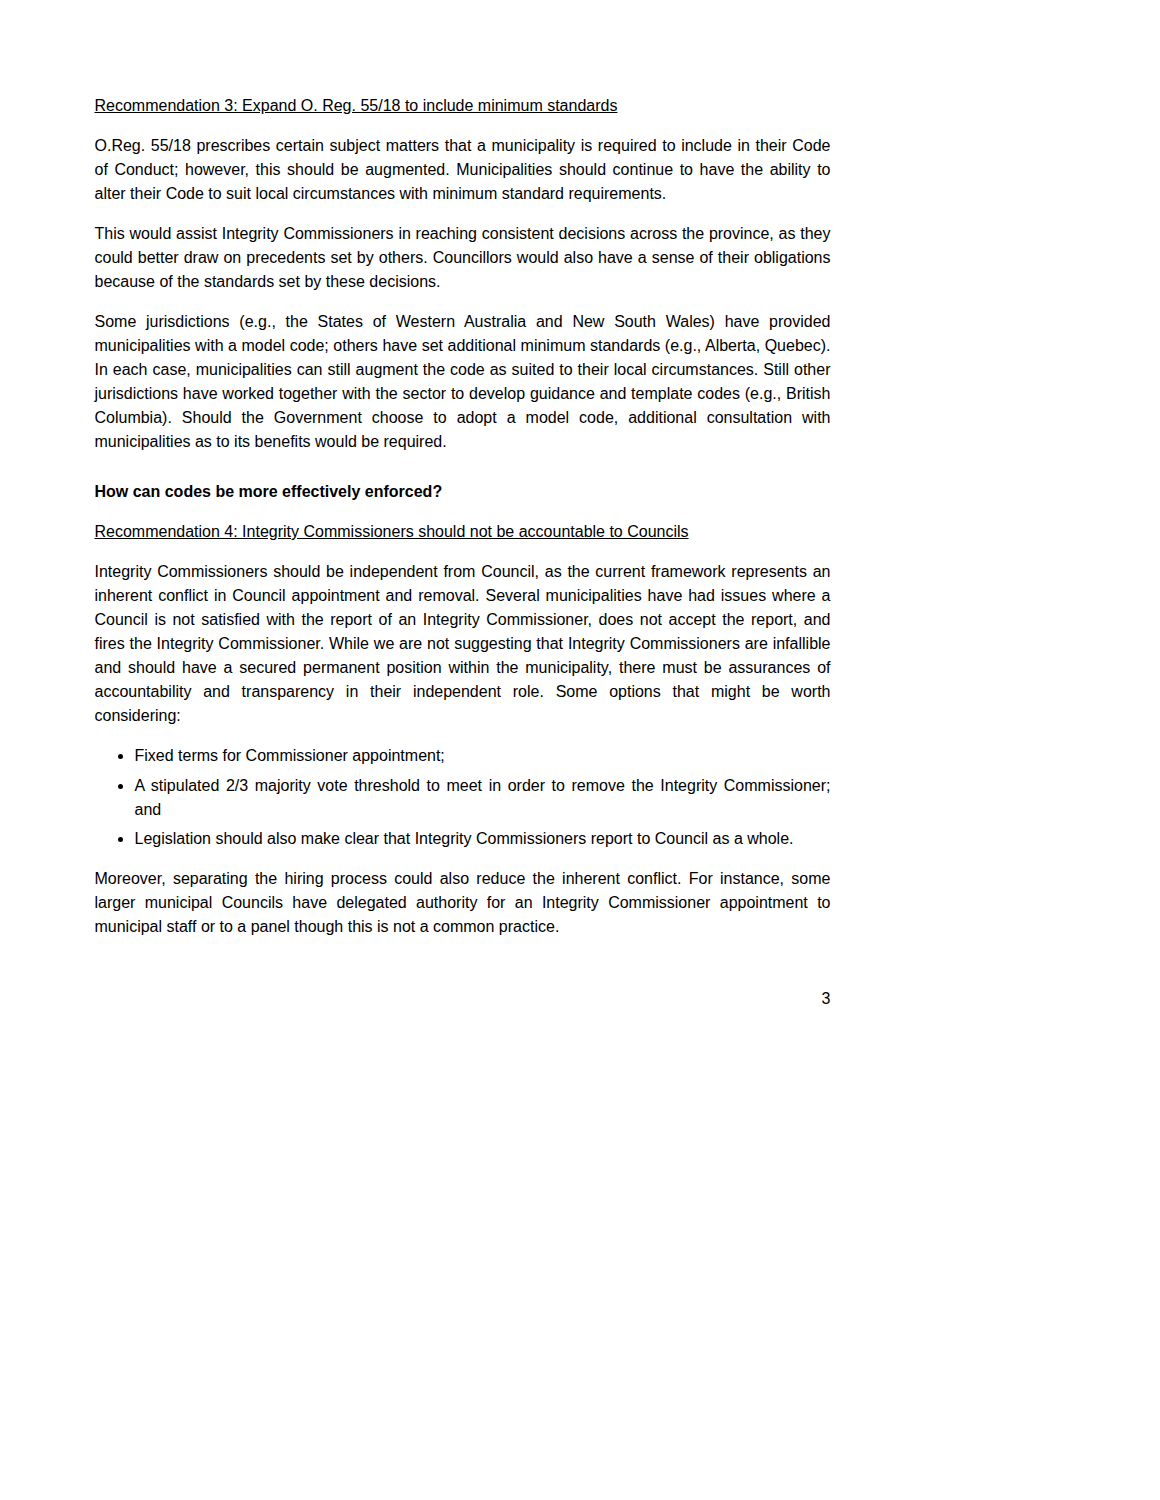Recommendation 3: Expand O. Reg. 55/18 to include minimum standards
O.Reg. 55/18 prescribes certain subject matters that a municipality is required to include in their Code of Conduct; however, this should be augmented. Municipalities should continue to have the ability to alter their Code to suit local circumstances with minimum standard requirements.
This would assist Integrity Commissioners in reaching consistent decisions across the province, as they could better draw on precedents set by others. Councillors would also have a sense of their obligations because of the standards set by these decisions.
Some jurisdictions (e.g., the States of Western Australia and New South Wales) have provided municipalities with a model code; others have set additional minimum standards (e.g., Alberta, Quebec). In each case, municipalities can still augment the code as suited to their local circumstances. Still other jurisdictions have worked together with the sector to develop guidance and template codes (e.g., British Columbia). Should the Government choose to adopt a model code, additional consultation with municipalities as to its benefits would be required.
How can codes be more effectively enforced?
Recommendation 4: Integrity Commissioners should not be accountable to Councils
Integrity Commissioners should be independent from Council, as the current framework represents an inherent conflict in Council appointment and removal. Several municipalities have had issues where a Council is not satisfied with the report of an Integrity Commissioner, does not accept the report, and fires the Integrity Commissioner. While we are not suggesting that Integrity Commissioners are infallible and should have a secured permanent position within the municipality, there must be assurances of accountability and transparency in their independent role. Some options that might be worth considering:
Fixed terms for Commissioner appointment;
A stipulated 2/3 majority vote threshold to meet in order to remove the Integrity Commissioner; and
Legislation should also make clear that Integrity Commissioners report to Council as a whole.
Moreover, separating the hiring process could also reduce the inherent conflict. For instance, some larger municipal Councils have delegated authority for an Integrity Commissioner appointment to municipal staff or to a panel though this is not a common practice.
3